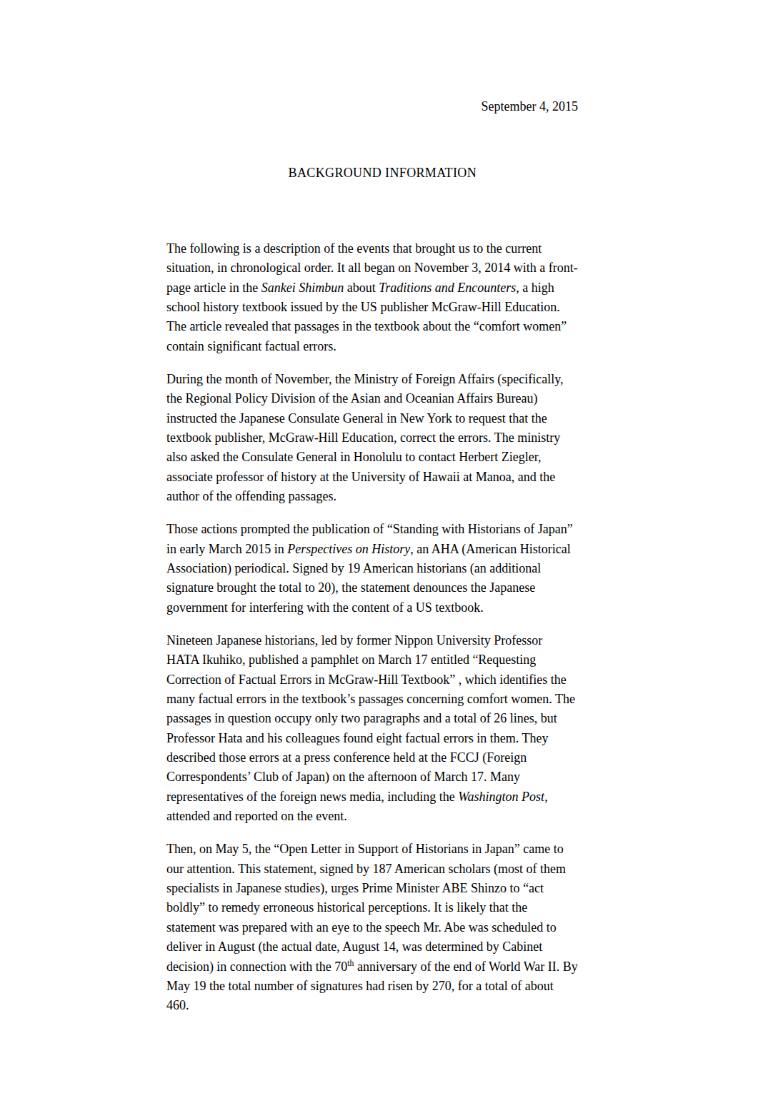September 4, 2015
BACKGROUND INFORMATION
The following is a description of the events that brought us to the current situation, in chronological order. It all began on November 3, 2014 with a front-page article in the Sankei Shimbun about Traditions and Encounters, a high school history textbook issued by the US publisher McGraw-Hill Education. The article revealed that passages in the textbook about the “comfort women” contain significant factual errors.
During the month of November, the Ministry of Foreign Affairs (specifically, the Regional Policy Division of the Asian and Oceanian Affairs Bureau) instructed the Japanese Consulate General in New York to request that the textbook publisher, McGraw-Hill Education, correct the errors. The ministry also asked the Consulate General in Honolulu to contact Herbert Ziegler, associate professor of history at the University of Hawaii at Manoa, and the author of the offending passages.
Those actions prompted the publication of “Standing with Historians of Japan” in early March 2015 in Perspectives on History, an AHA (American Historical Association) periodical. Signed by 19 American historians (an additional signature brought the total to 20), the statement denounces the Japanese government for interfering with the content of a US textbook.
Nineteen Japanese historians, led by former Nippon University Professor HATA Ikuhiko, published a pamphlet on March 17 entitled “Requesting Correction of Factual Errors in McGraw-Hill Textbook” , which identifies the many factual errors in the textbook’s passages concerning comfort women. The passages in question occupy only two paragraphs and a total of 26 lines, but Professor Hata and his colleagues found eight factual errors in them. They described those errors at a press conference held at the FCCJ (Foreign Correspondents’ Club of Japan) on the afternoon of March 17. Many representatives of the foreign news media, including the Washington Post, attended and reported on the event.
Then, on May 5, the “Open Letter in Support of Historians in Japan” came to our attention. This statement, signed by 187 American scholars (most of them specialists in Japanese studies), urges Prime Minister ABE Shinzo to “act boldly” to remedy erroneous historical perceptions. It is likely that the statement was prepared with an eye to the speech Mr. Abe was scheduled to deliver in August (the actual date, August 14, was determined by Cabinet decision) in connection with the 70th anniversary of the end of World War II. By May 19 the total number of signatures had risen by 270, for a total of about 460.